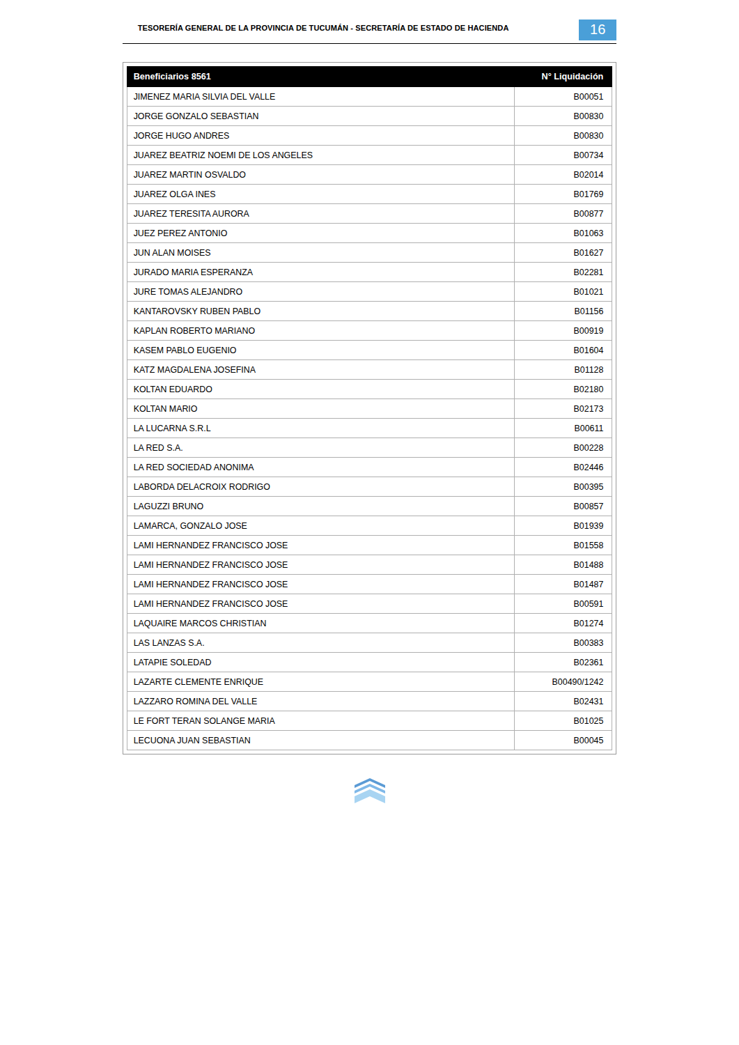TESORERÍA GENERAL DE LA PROVINCIA DE TUCUMÁN - SECRETARÍA DE ESTADO DE HACIENDA
16
| Beneficiarios 8561 | N° Liquidación |
| --- | --- |
| JIMENEZ MARIA SILVIA DEL VALLE | B00051 |
| JORGE GONZALO SEBASTIAN | B00830 |
| JORGE HUGO ANDRES | B00830 |
| JUAREZ BEATRIZ NOEMI DE LOS ANGELES | B00734 |
| JUAREZ MARTIN OSVALDO | B02014 |
| JUAREZ OLGA INES | B01769 |
| JUAREZ TERESITA AURORA | B00877 |
| JUEZ PEREZ ANTONIO | B01063 |
| JUN ALAN MOISES | B01627 |
| JURADO MARIA ESPERANZA | B02281 |
| JURE TOMAS ALEJANDRO | B01021 |
| KANTAROVSKY RUBEN PABLO | B01156 |
| KAPLAN ROBERTO MARIANO | B00919 |
| KASEM PABLO EUGENIO | B01604 |
| KATZ MAGDALENA JOSEFINA | B01128 |
| KOLTAN EDUARDO | B02180 |
| KOLTAN MARIO | B02173 |
| LA LUCARNA S.R.L | B00611 |
| LA RED S.A. | B00228 |
| LA RED SOCIEDAD ANONIMA | B02446 |
| LABORDA DELACROIX RODRIGO | B00395 |
| LAGUZZI BRUNO | B00857 |
| LAMARCA, GONZALO JOSE | B01939 |
| LAMI HERNANDEZ FRANCISCO JOSE | B01558 |
| LAMI HERNANDEZ FRANCISCO JOSE | B01488 |
| LAMI HERNANDEZ FRANCISCO JOSE | B01487 |
| LAMI HERNANDEZ FRANCISCO JOSE | B00591 |
| LAQUAIRE MARCOS CHRISTIAN | B01274 |
| LAS LANZAS S.A. | B00383 |
| LATAPIE SOLEDAD | B02361 |
| LAZARTE CLEMENTE ENRIQUE | B00490/1242 |
| LAZZARO ROMINA DEL VALLE | B02431 |
| LE FORT TERAN SOLANGE MARIA | B01025 |
| LECUONA JUAN SEBASTIAN | B00045 |